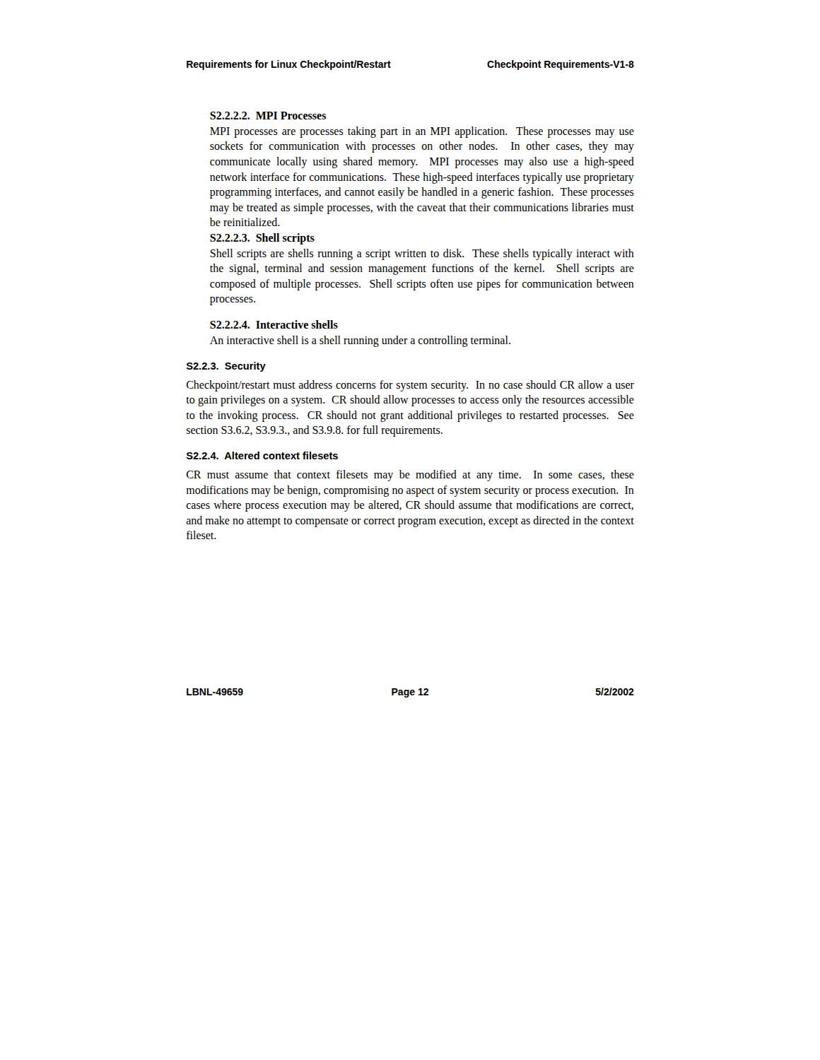Requirements for Linux Checkpoint/Restart Checkpoint Requirements-V1-8
S2.2.2.2. MPI Processes
MPI processes are processes taking part in an MPI application. These processes may use sockets for communication with processes on other nodes. In other cases, they may communicate locally using shared memory. MPI processes may also use a high-speed network interface for communications. These high-speed interfaces typically use proprietary programming interfaces, and cannot easily be handled in a generic fashion. These processes may be treated as simple processes, with the caveat that their communications libraries must be reinitialized.
S2.2.2.3. Shell scripts
Shell scripts are shells running a script written to disk. These shells typically interact with the signal, terminal and session management functions of the kernel. Shell scripts are composed of multiple processes. Shell scripts often use pipes for communication between processes.
S2.2.2.4. Interactive shells
An interactive shell is a shell running under a controlling terminal.
S2.2.3. Security
Checkpoint/restart must address concerns for system security. In no case should CR allow a user to gain privileges on a system. CR should allow processes to access only the resources accessible to the invoking process. CR should not grant additional privileges to restarted processes. See section S3.6.2, S3.9.3., and S3.9.8. for full requirements.
S2.2.4. Altered context filesets
CR must assume that context filesets may be modified at any time. In some cases, these modifications may be benign, compromising no aspect of system security or process execution. In cases where process execution may be altered, CR should assume that modifications are correct, and make no attempt to compensate or correct program execution, except as directed in the context fileset.
LBNL-49659 Page 12 5/2/2002